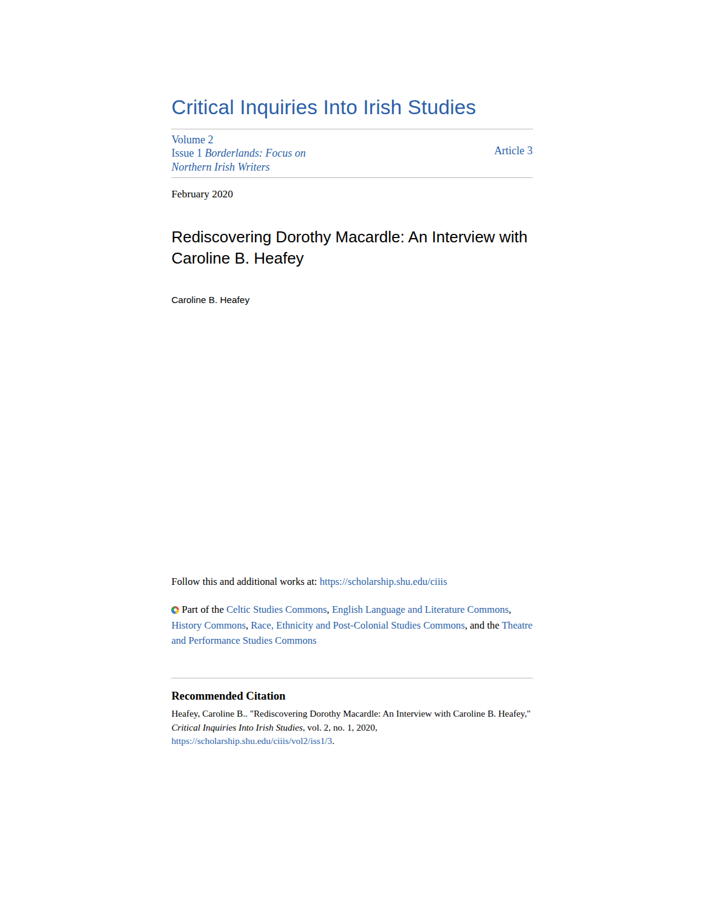Critical Inquiries Into Irish Studies
Volume 2
Issue 1 Borderlands: Focus on
Northern Irish Writers
Article 3
February 2020
Rediscovering Dorothy Macardle: An Interview with Caroline B. Heafey
Caroline B. Heafey
Follow this and additional works at: https://scholarship.shu.edu/ciiis
Part of the Celtic Studies Commons, English Language and Literature Commons, History Commons, Race, Ethnicity and Post-Colonial Studies Commons, and the Theatre and Performance Studies Commons
Recommended Citation
Heafey, Caroline B.. "Rediscovering Dorothy Macardle: An Interview with Caroline B. Heafey," Critical Inquiries Into Irish Studies, vol. 2, no. 1, 2020, https://scholarship.shu.edu/ciiis/vol2/iss1/3.